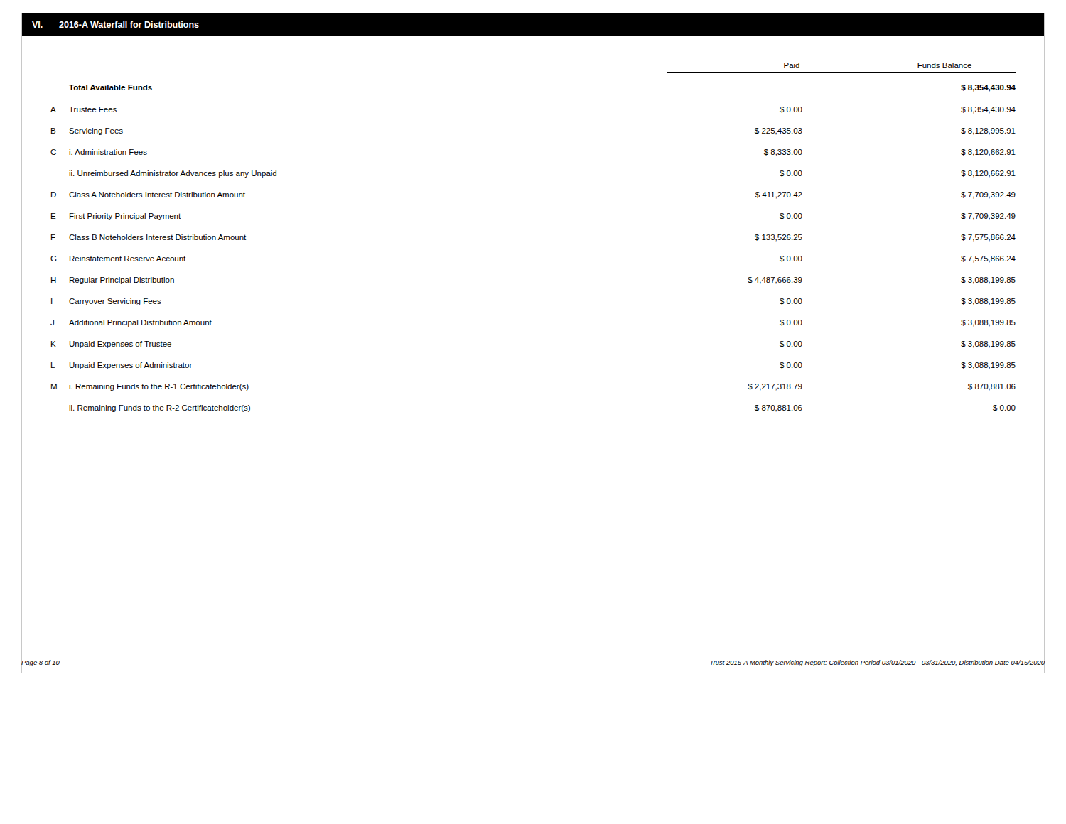VI.
2016-A Waterfall for Distributions
| | | Paid | Funds Balance |
| --- | --- | --- | --- |
| | Total Available Funds | | $ 8,354,430.94 |
| A | Trustee Fees | $ 0.00 | $ 8,354,430.94 |
| B | Servicing Fees | $ 225,435.03 | $ 8,128,995.91 |
| C | i. Administration Fees | $ 8,333.00 | $ 8,120,662.91 |
| | ii. Unreimbursed Administrator Advances plus any Unpaid | $ 0.00 | $ 8,120,662.91 |
| D | Class A Noteholders Interest Distribution Amount | $ 411,270.42 | $ 7,709,392.49 |
| E | First Priority Principal Payment | $ 0.00 | $ 7,709,392.49 |
| F | Class B Noteholders Interest Distribution Amount | $ 133,526.25 | $ 7,575,866.24 |
| G | Reinstatement Reserve Account | $ 0.00 | $ 7,575,866.24 |
| H | Regular Principal Distribution | $ 4,487,666.39 | $ 3,088,199.85 |
| I | Carryover Servicing Fees | $ 0.00 | $ 3,088,199.85 |
| J | Additional Principal Distribution Amount | $ 0.00 | $ 3,088,199.85 |
| K | Unpaid Expenses of Trustee | $ 0.00 | $ 3,088,199.85 |
| L | Unpaid Expenses of Administrator | $ 0.00 | $ 3,088,199.85 |
| M | i. Remaining Funds to the R-1 Certificateholder(s) | $ 2,217,318.79 | $ 870,881.06 |
| | ii. Remaining Funds to the R-2 Certificateholder(s) | $ 870,881.06 | $ 0.00 |
Page 8 of 10
Trust 2016-A Monthly Servicing Report: Collection Period 03/01/2020 - 03/31/2020, Distribution Date 04/15/2020